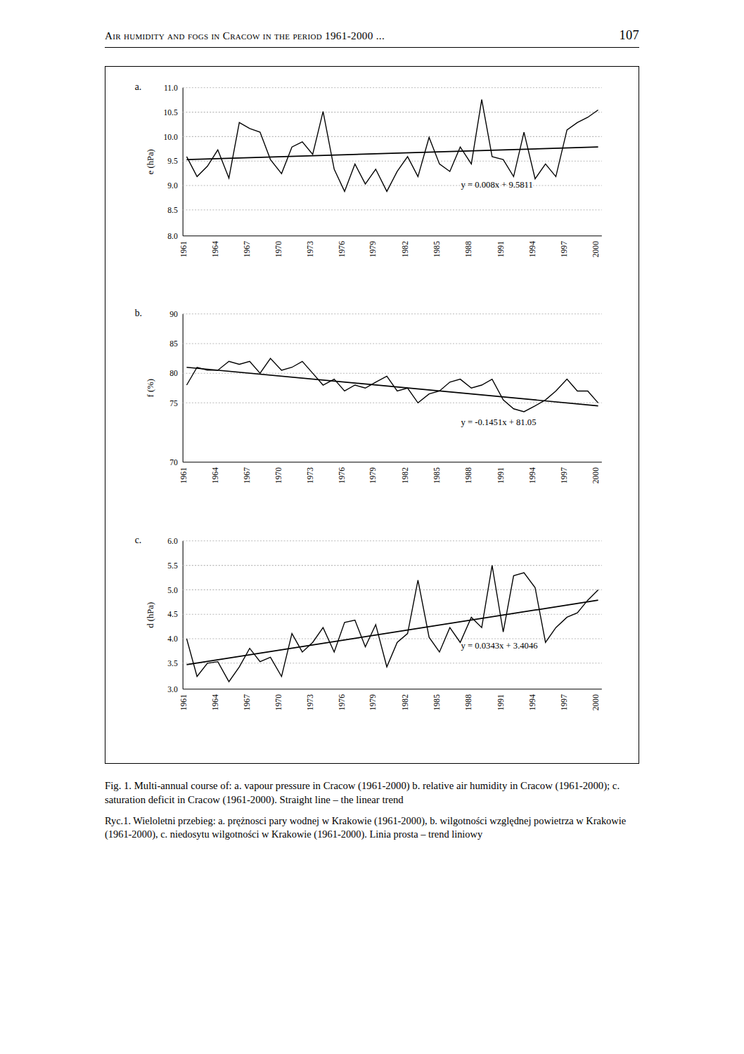Air humidity and fogs in Cracow in the period 1961-2000 ... 107
a. 11.0 10.5 10.0 9.5 9.0 8.5 8.0 e (hPa) y = 0.008x + 9.5811 1961 1964 1967 1970 1973 1976 1979 1982 1985 1988 1991 1994 1997 2000
b. 90 85 80 75 70 f (%) y = -0.1451x + 81.05 1961 1964 1967 1970 1973 1976 1979 1982 1985 1988 1991 1994 1997 2000
c. 6.0 5.5 5.0 4.5 4.0 3.5 3.0 d (hPa) y = 0.0343x + 3.4046 1961 1964 1967 1970 1973 1976 1979 1982 1985 1988 1991 1994 1997 2000
Fig. 1. Multi-annual course of: a. vapour pressure in Cracow (1961-2000) b. relative air humidity in Cracow (1961-2000); c. saturation deficit in Cracow (1961-2000). Straight line – the linear trend
Ryc.1. Wieloletni przebieg: a. prężnosci pary wodnej w Krakowie (1961-2000), b. wilgotności względnej powietrza w Krakowie (1961-2000), c. niedosytu wilgotności w Krakowie (1961-2000). Linia prosta – trend liniowy